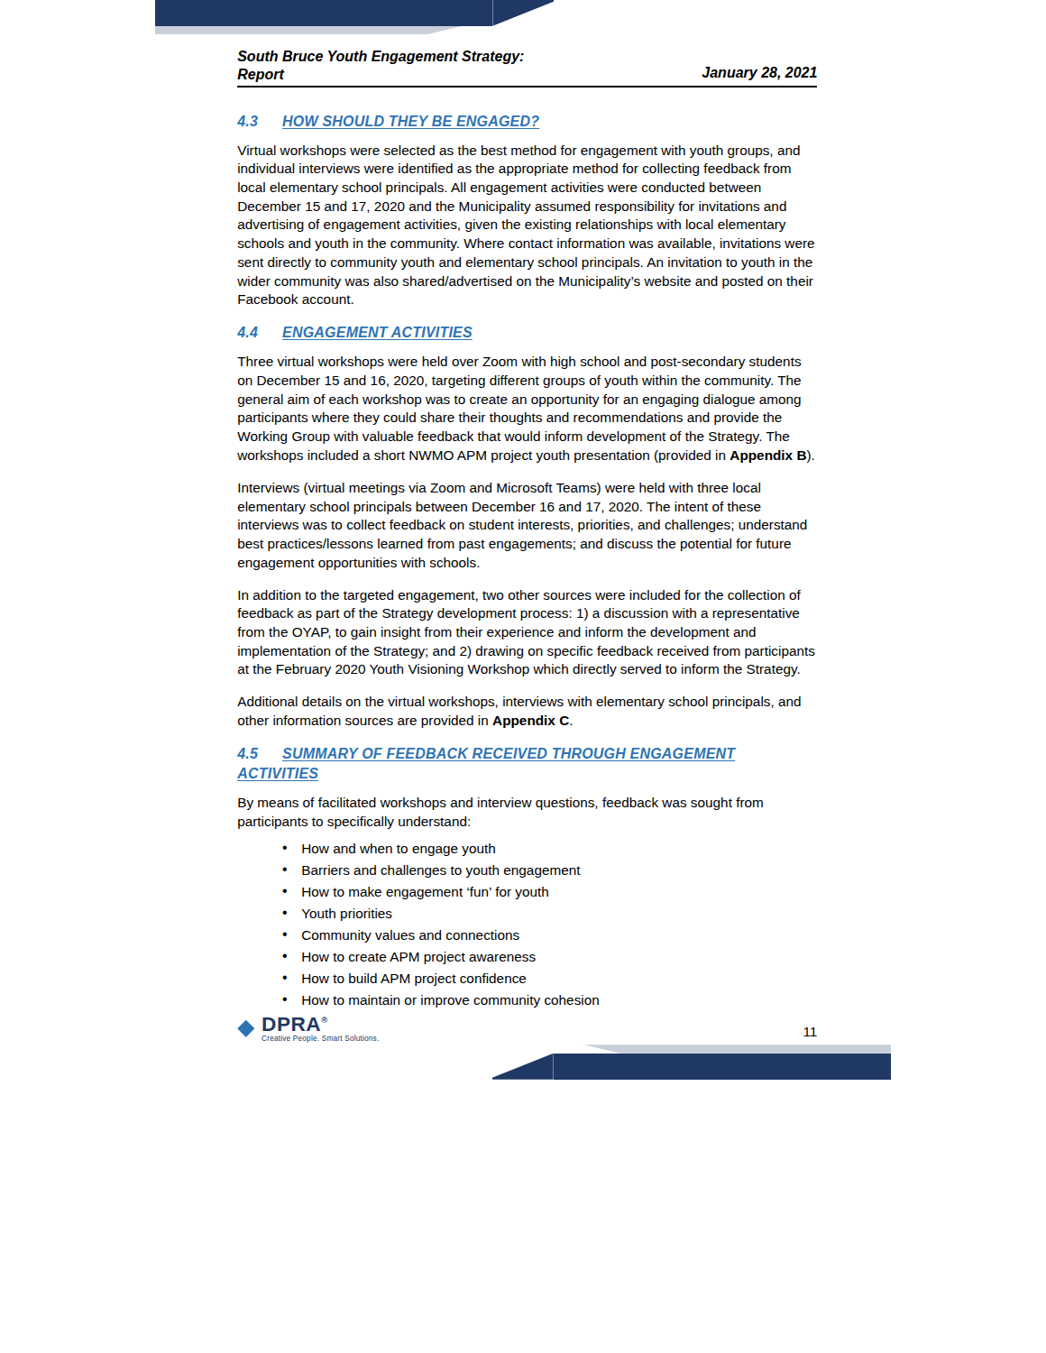South Bruce Youth Engagement Strategy:
Report
January 28, 2021
4.3 HOW SHOULD THEY BE ENGAGED?
Virtual workshops were selected as the best method for engagement with youth groups, and individual interviews were identified as the appropriate method for collecting feedback from local elementary school principals. All engagement activities were conducted between December 15 and 17, 2020 and the Municipality assumed responsibility for invitations and advertising of engagement activities, given the existing relationships with local elementary schools and youth in the community. Where contact information was available, invitations were sent directly to community youth and elementary school principals. An invitation to youth in the wider community was also shared/advertised on the Municipality’s website and posted on their Facebook account.
4.4 ENGAGEMENT ACTIVITIES
Three virtual workshops were held over Zoom with high school and post-secondary students on December 15 and 16, 2020, targeting different groups of youth within the community. The general aim of each workshop was to create an opportunity for an engaging dialogue among participants where they could share their thoughts and recommendations and provide the Working Group with valuable feedback that would inform development of the Strategy. The workshops included a short NWMO APM project youth presentation (provided in Appendix B).
Interviews (virtual meetings via Zoom and Microsoft Teams) were held with three local elementary school principals between December 16 and 17, 2020. The intent of these interviews was to collect feedback on student interests, priorities, and challenges; understand best practices/lessons learned from past engagements; and discuss the potential for future engagement opportunities with schools.
In addition to the targeted engagement, two other sources were included for the collection of feedback as part of the Strategy development process: 1) a discussion with a representative from the OYAP, to gain insight from their experience and inform the development and implementation of the Strategy; and 2) drawing on specific feedback received from participants at the February 2020 Youth Visioning Workshop which directly served to inform the Strategy.
Additional details on the virtual workshops, interviews with elementary school principals, and other information sources are provided in Appendix C.
4.5 SUMMARY OF FEEDBACK RECEIVED THROUGH ENGAGEMENT ACTIVITIES
By means of facilitated workshops and interview questions, feedback was sought from participants to specifically understand:
How and when to engage youth
Barriers and challenges to youth engagement
How to make engagement ‘fun’ for youth
Youth priorities
Community values and connections
How to create APM project awareness
How to build APM project confidence
How to maintain or improve community cohesion
DPRA®
Creative People. Smart Solutions.
11